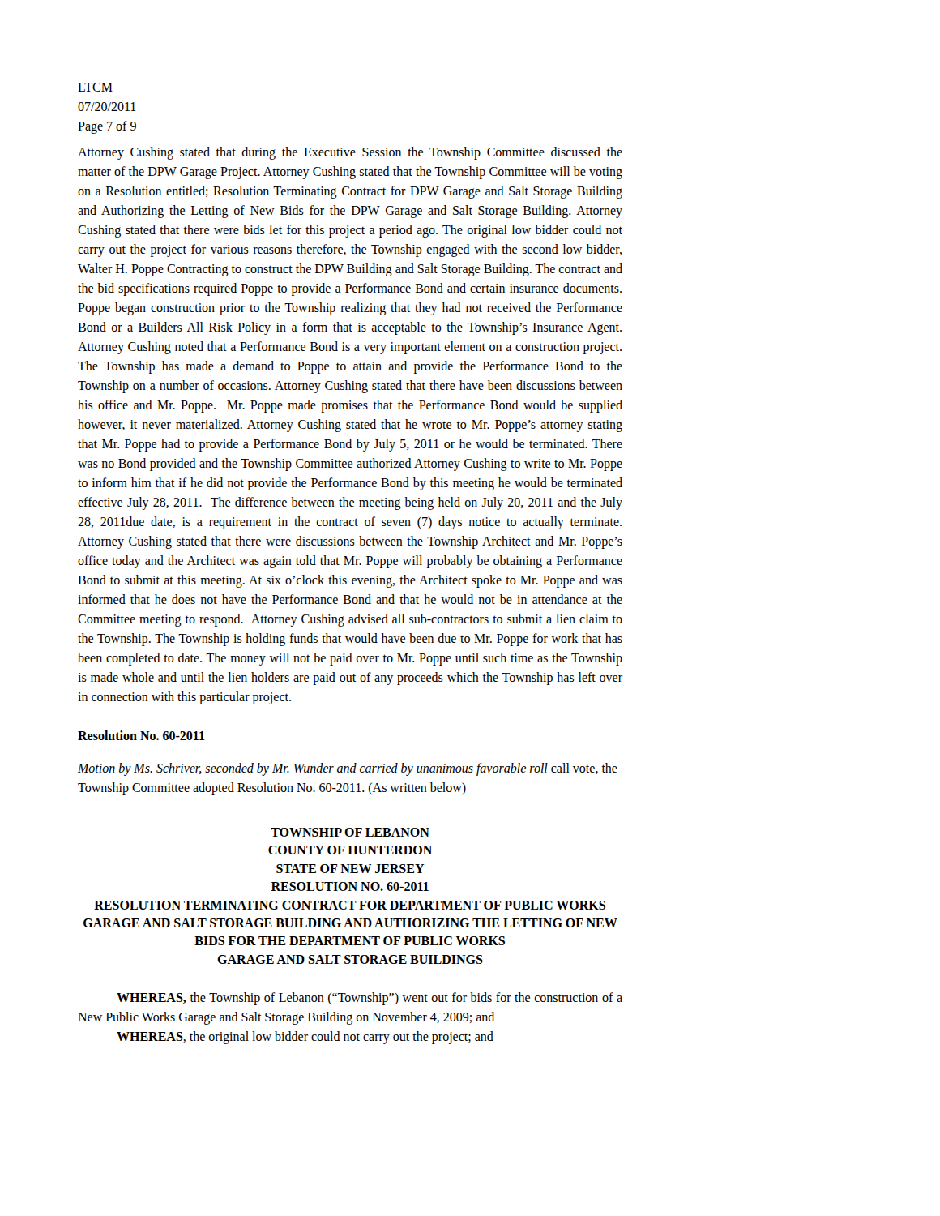LTCM
07/20/2011
Page 7 of 9
Attorney Cushing stated that during the Executive Session the Township Committee discussed the matter of the DPW Garage Project. Attorney Cushing stated that the Township Committee will be voting on a Resolution entitled; Resolution Terminating Contract for DPW Garage and Salt Storage Building and Authorizing the Letting of New Bids for the DPW Garage and Salt Storage Building. Attorney Cushing stated that there were bids let for this project a period ago. The original low bidder could not carry out the project for various reasons therefore, the Township engaged with the second low bidder, Walter H. Poppe Contracting to construct the DPW Building and Salt Storage Building. The contract and the bid specifications required Poppe to provide a Performance Bond and certain insurance documents. Poppe began construction prior to the Township realizing that they had not received the Performance Bond or a Builders All Risk Policy in a form that is acceptable to the Township’s Insurance Agent. Attorney Cushing noted that a Performance Bond is a very important element on a construction project. The Township has made a demand to Poppe to attain and provide the Performance Bond to the Township on a number of occasions. Attorney Cushing stated that there have been discussions between his office and Mr. Poppe. Mr. Poppe made promises that the Performance Bond would be supplied however, it never materialized. Attorney Cushing stated that he wrote to Mr. Poppe’s attorney stating that Mr. Poppe had to provide a Performance Bond by July 5, 2011 or he would be terminated. There was no Bond provided and the Township Committee authorized Attorney Cushing to write to Mr. Poppe to inform him that if he did not provide the Performance Bond by this meeting he would be terminated effective July 28, 2011. The difference between the meeting being held on July 20, 2011 and the July 28, 2011due date, is a requirement in the contract of seven (7) days notice to actually terminate. Attorney Cushing stated that there were discussions between the Township Architect and Mr. Poppe’s office today and the Architect was again told that Mr. Poppe will probably be obtaining a Performance Bond to submit at this meeting. At six o’clock this evening, the Architect spoke to Mr. Poppe and was informed that he does not have the Performance Bond and that he would not be in attendance at the Committee meeting to respond. Attorney Cushing advised all sub-contractors to submit a lien claim to the Township. The Township is holding funds that would have been due to Mr. Poppe for work that has been completed to date. The money will not be paid over to Mr. Poppe until such time as the Township is made whole and until the lien holders are paid out of any proceeds which the Township has left over in connection with this particular project.
Resolution No. 60-2011
Motion by Ms. Schriver, seconded by Mr. Wunder and carried by unanimous favorable roll call vote, the Township Committee adopted Resolution No. 60-2011. (As written below)
TOWNSHIP OF LEBANON
COUNTY OF HUNTERDON
STATE OF NEW JERSEY
RESOLUTION NO. 60-2011
RESOLUTION TERMINATING CONTRACT FOR DEPARTMENT OF PUBLIC WORKS GARAGE AND SALT STORAGE BUILDING AND AUTHORIZING THE LETTING OF NEW BIDS FOR THE DEPARTMENT OF PUBLIC WORKS
GARAGE AND SALT STORAGE BUILDINGS
WHEREAS, the Township of Lebanon (“Township”) went out for bids for the construction of a New Public Works Garage and Salt Storage Building on November 4, 2009; and
WHEREAS, the original low bidder could not carry out the project; and